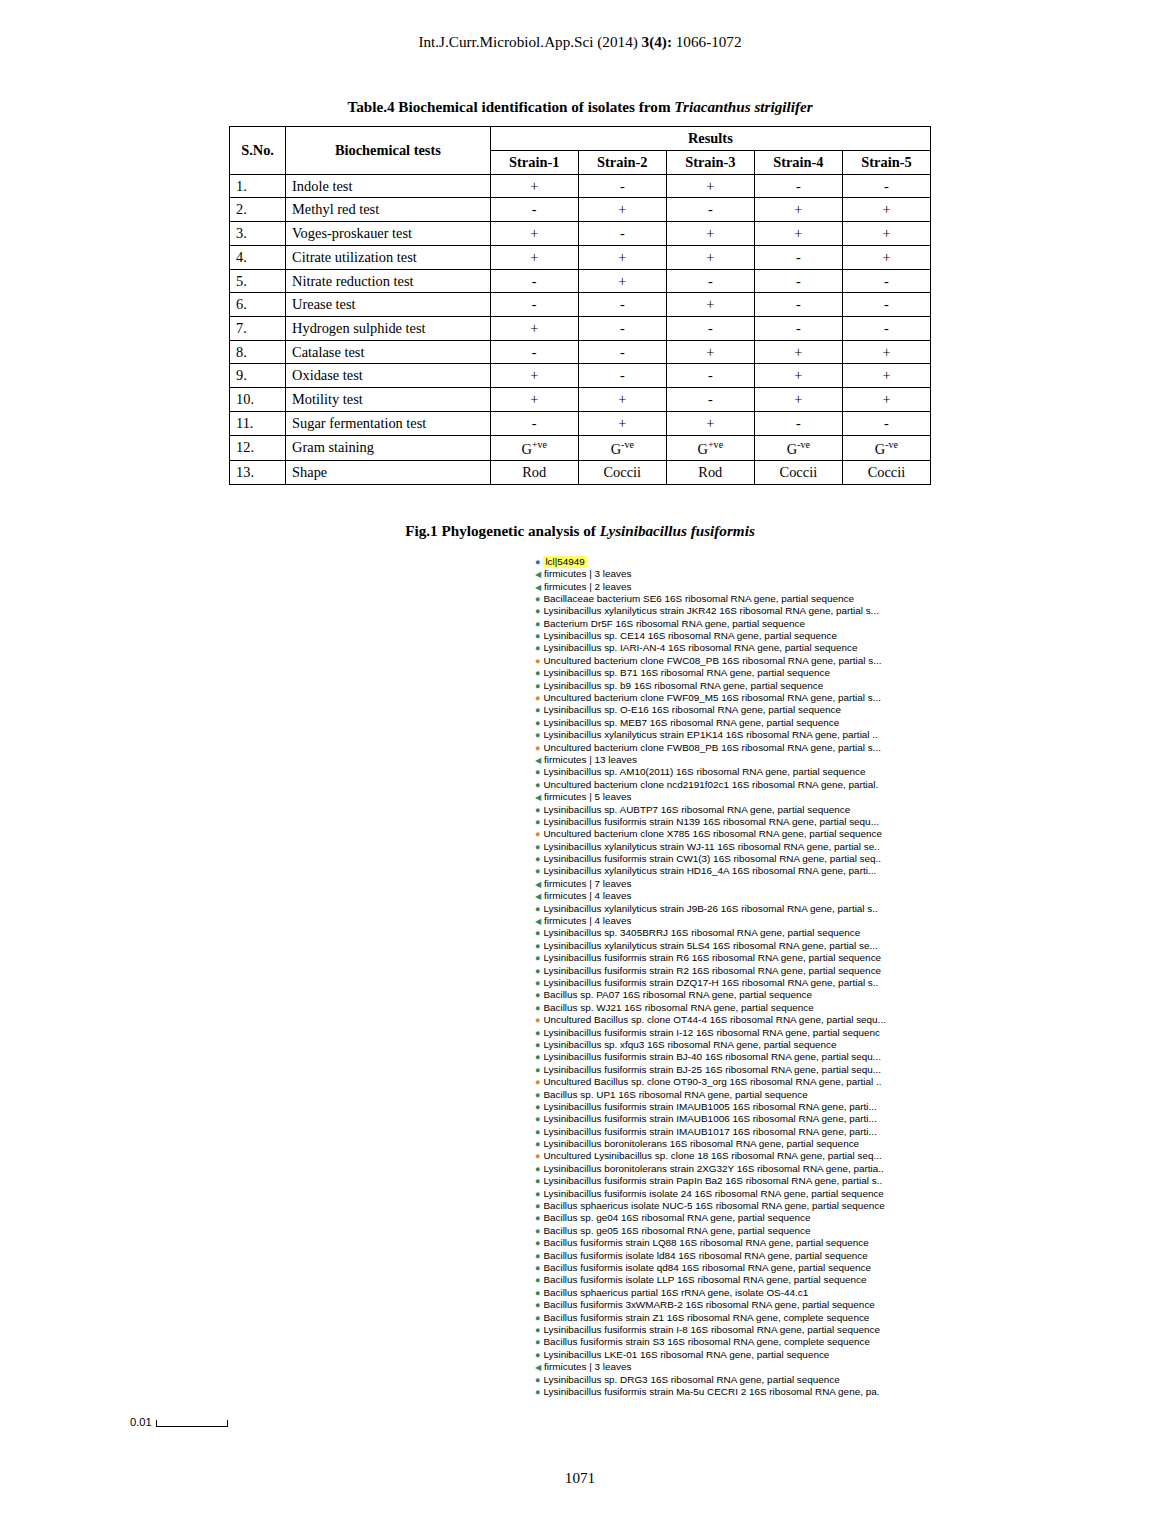Int.J.Curr.Microbiol.App.Sci (2014) 3(4): 1066-1072
Table.4 Biochemical identification of isolates from Triacanthus strigilifer
| S.No. | Biochemical tests | Results |
| --- | --- | --- |
| Strain-1 | Strain-2 | Strain-3 | Strain-4 | Strain-5 |
| 1. | Indole test | + | - | + | - | - |
| 2. | Methyl red test | - | + | - | + | + |
| 3. | Voges-proskauer test | + | - | + | + | + |
| 4. | Citrate utilization test | + | + | + | - | + |
| 5. | Nitrate reduction test | - | + | - | - | - |
| 6. | Urease test | - | - | + | - | - |
| 7. | Hydrogen sulphide test | + | - | - | - | - |
| 8. | Catalase test | - | - | + | + | + |
| 9. | Oxidase test | + | - | - | + | + |
| 10. | Motility test | + | + | - | + | + |
| 11. | Sugar fermentation test | - | + | + | - | - |
| 12. | Gram staining | G +ve | G -ve | G +ve | G -ve | G -ve |
| 13. | Shape | Rod | Coccii | Rod | Coccii | Coccii |
Fig.1 Phylogenetic analysis of Lysinibacillus fusiformis
lcl|54949
firmicutes | 3 leaves
firmicutes | 2 leaves
Bacillaceae bacterium SE6 16S ribosomal RNA gene, partial sequence
Lysinibacillus xylanilyticus strain JKR42 16S ribosomal RNA gene, partial s...
Bacterium Dr5F 16S ribosomal RNA gene, partial sequence
Lysinibacillus sp. CE14 16S ribosomal RNA gene, partial sequence
Lysinibacillus sp. IARI-AN-4 16S ribosomal RNA gene, partial sequence
Uncultured bacterium clone FWC08_PB 16S ribosomal RNA gene, partial s...
Lysinibacillus sp. B71 16S ribosomal RNA gene, partial sequence
Lysinibacillus sp. b9 16S ribosomal RNA gene, partial sequence
Uncultured bacterium clone FWF09_M5 16S ribosomal RNA gene, partial s...
Lysinibacillus sp. O-E16 16S ribosomal RNA gene, partial sequence
Lysinibacillus sp. MEB7 16S ribosomal RNA gene, partial sequence
Lysinibacillus xylanilyticus strain EP1K14 16S ribosomal RNA gene, partial ..
Uncultured bacterium clone FWB08_PB 16S ribosomal RNA gene, partial s...
firmicutes | 13 leaves
Lysinibacillus sp. AM10(2011) 16S ribosomal RNA gene, partial sequence
Uncultured bacterium clone ncd2191f02c1 16S ribosomal RNA gene, partial.
firmicutes | 5 leaves
Lysinibacillus sp. AUBTP7 16S ribosomal RNA gene, partial sequence
Lysinibacillus fusiformis strain N139 16S ribosomal RNA gene, partial sequ...
Uncultured bacterium clone X785 16S ribosomal RNA gene, partial sequence
Lysinibacillus xylanilyticus strain WJ-11 16S ribosomal RNA gene, partial se..
Lysinibacillus fusiformis strain CW1(3) 16S ribosomal RNA gene, partial seq..
Lysinibacillus xylanilyticus strain HD16_4A 16S ribosomal RNA gene, parti...
firmicutes | 7 leaves
firmicutes | 4 leaves
Lysinibacillus xylanilyticus strain J9B-26 16S ribosomal RNA gene, partial s..
firmicutes | 4 leaves
Lysinibacillus sp. 3405BRRJ 16S ribosomal RNA gene, partial sequence
Lysinibacillus xylanilyticus strain 5LS4 16S ribosomal RNA gene, partial se...
Lysinibacillus fusiformis strain R6 16S ribosomal RNA gene, partial sequence
Lysinibacillus fusiformis strain R2 16S ribosomal RNA gene, partial sequence
Lysinibacillus fusiformis strain DZQ17-H 16S ribosomal RNA gene, partial s..
Bacillus sp. PA07 16S ribosomal RNA gene, partial sequence
Bacillus sp. WJ21 16S ribosomal RNA gene, partial sequence
Uncultured Bacillus sp. clone OT44-4 16S ribosomal RNA gene, partial sequ...
Lysinibacillus fusiformis strain I-12 16S ribosomal RNA gene, partial sequenc
Lysinibacillus sp. xfqu3 16S ribosomal RNA gene, partial sequence
Lysinibacillus fusiformis strain BJ-40 16S ribosomal RNA gene, partial sequ...
Lysinibacillus fusiformis strain BJ-25 16S ribosomal RNA gene, partial sequ...
Uncultured Bacillus sp. clone OT90-3_org 16S ribosomal RNA gene, partial ..
Bacillus sp. UP1 16S ribosomal RNA gene, partial sequence
Lysinibacillus fusiformis strain IMAUB1005 16S ribosomal RNA gene, parti...
Lysinibacillus fusiformis strain IMAUB1006 16S ribosomal RNA gene, parti...
Lysinibacillus fusiformis strain IMAUB1017 16S ribosomal RNA gene, parti...
Lysinibacillus boronitolerans 16S ribosomal RNA gene, partial sequence
Uncultured Lysinibacillus sp. clone 18 16S ribosomal RNA gene, partial seq...
Lysinibacillus boronitolerans strain 2XG32Y 16S ribosomal RNA gene, partia..
Lysinibacillus fusiformis strain PapIn Ba2 16S ribosomal RNA gene, partial s..
Lysinibacillus fusiformis isolate 24 16S ribosomal RNA gene, partial sequence
Bacillus sphaericus isolate NUC-5 16S ribosomal RNA gene, partial sequence
Bacillus sp. ge04 16S ribosomal RNA gene, partial sequence
Bacillus sp. ge05 16S ribosomal RNA gene, partial sequence
Bacillus fusiformis strain LQ88 16S ribosomal RNA gene, partial sequence
Bacillus fusiformis isolate ld84 16S ribosomal RNA gene, partial sequence
Bacillus fusiformis isolate qd84 16S ribosomal RNA gene, partial sequence
Bacillus fusiformis isolate LLP 16S ribosomal RNA gene, partial sequence
Bacillus sphaericus partial 16S rRNA gene, isolate OS-44.c1
Bacillus fusiformis 3xWMARB-2 16S ribosomal RNA gene, partial sequence
Bacillus fusiformis strain Z1 16S ribosomal RNA gene, complete sequence
Lysinibacillus fusiformis strain I-8 16S ribosomal RNA gene, partial sequence
Bacillus fusiformis strain S3 16S ribosomal RNA gene, complete sequence
Lysinibacillus LKE-01 16S ribosomal RNA gene, partial sequence
firmicutes | 3 leaves
Lysinibacillus sp. DRG3 16S ribosomal RNA gene, partial sequence
Lysinibacillus fusiformis strain Ma-5u CECRI 2 16S ribosomal RNA gene, pa.
0.01
1071